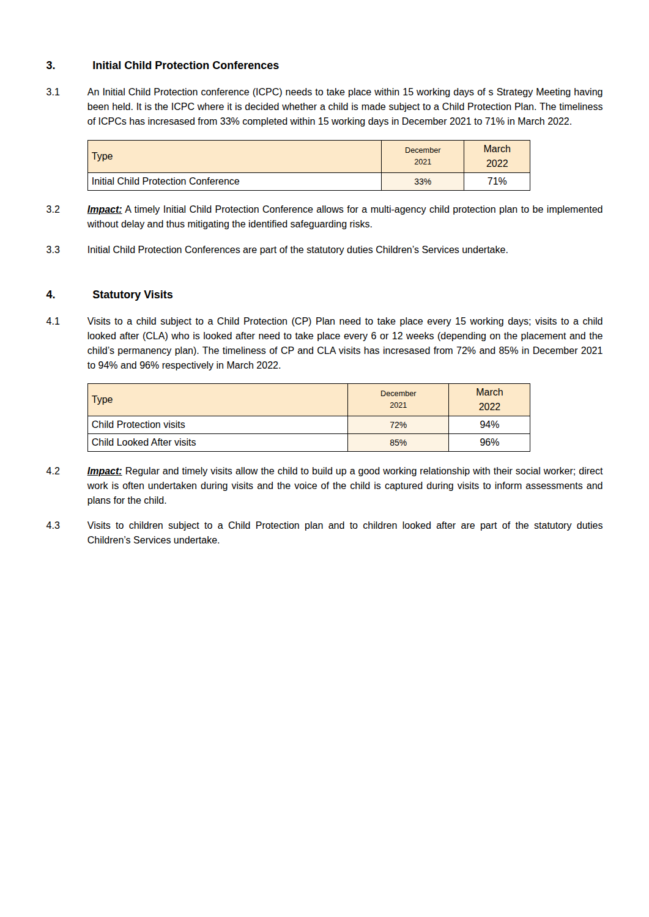3. Initial Child Protection Conferences
3.1 An Initial Child Protection conference (ICPC) needs to take place within 15 working days of s Strategy Meeting having been held. It is the ICPC where it is decided whether a child is made subject to a Child Protection Plan. The timeliness of ICPCs has incresased from 33% completed within 15 working days in December 2021 to 71% in March 2022.
| Type | December 2021 | March 2022 |
| --- | --- | --- |
| Initial Child Protection Conference | 33% | 71% |
3.2 Impact: A timely Initial Child Protection Conference allows for a multi-agency child protection plan to be implemented without delay and thus mitigating the identified safeguarding risks.
3.3 Initial Child Protection Conferences are part of the statutory duties Children’s Services undertake.
4. Statutory Visits
4.1 Visits to a child subject to a Child Protection (CP) Plan need to take place every 15 working days; visits to a child looked after (CLA) who is looked after need to take place every 6 or 12 weeks (depending on the placement and the child’s permanency plan). The timeliness of CP and CLA visits has incresased from 72% and 85% in December 2021 to 94% and 96% respectively in March 2022.
| Type | December 2021 | March 2022 |
| --- | --- | --- |
| Child Protection visits | 72% | 94% |
| Child Looked After visits | 85% | 96% |
4.2 Impact: Regular and timely visits allow the child to build up a good working relationship with their social worker; direct work is often undertaken during visits and the voice of the child is captured during visits to inform assessments and plans for the child.
4.3 Visits to children subject to a Child Protection plan and to children looked after are part of the statutory duties Children’s Services undertake.